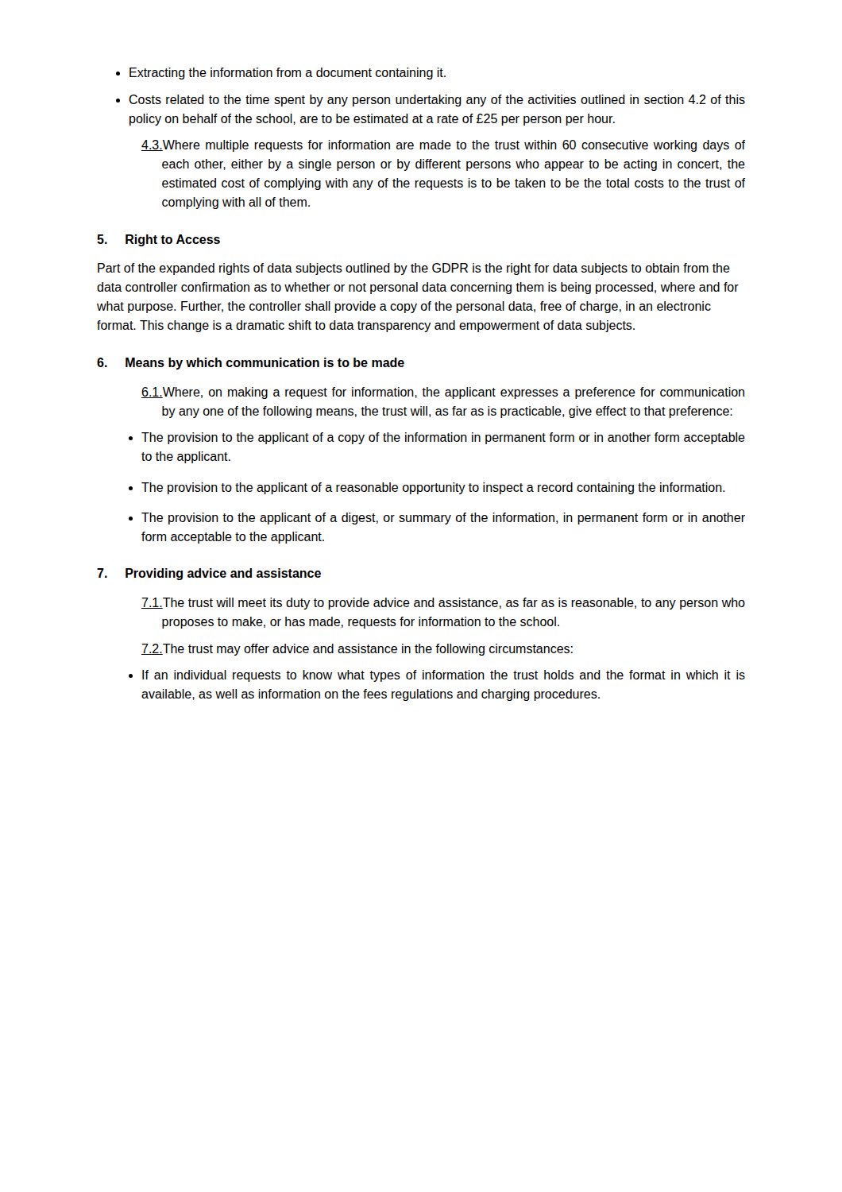Extracting the information from a document containing it.
Costs related to the time spent by any person undertaking any of the activities outlined in section 4.2 of this policy on behalf of the school, are to be estimated at a rate of £25 per person per hour.
4.3. Where multiple requests for information are made to the trust within 60 consecutive working days of each other, either by a single person or by different persons who appear to be acting in concert, the estimated cost of complying with any of the requests is to be taken to be the total costs to the trust of complying with all of them.
5. Right to Access
Part of the expanded rights of data subjects outlined by the GDPR is the right for data subjects to obtain from the data controller confirmation as to whether or not personal data concerning them is being processed, where and for what purpose. Further, the controller shall provide a copy of the personal data, free of charge, in an electronic format. This change is a dramatic shift to data transparency and empowerment of data subjects.
6. Means by which communication is to be made
6.1. Where, on making a request for information, the applicant expresses a preference for communication by any one of the following means, the trust will, as far as is practicable, give effect to that preference:
The provision to the applicant of a copy of the information in permanent form or in another form acceptable to the applicant.
The provision to the applicant of a reasonable opportunity to inspect a record containing the information.
The provision to the applicant of a digest, or summary of the information, in permanent form or in another form acceptable to the applicant.
7. Providing advice and assistance
7.1. The trust will meet its duty to provide advice and assistance, as far as is reasonable, to any person who proposes to make, or has made, requests for information to the school.
7.2. The trust may offer advice and assistance in the following circumstances:
If an individual requests to know what types of information the trust holds and the format in which it is available, as well as information on the fees regulations and charging procedures.